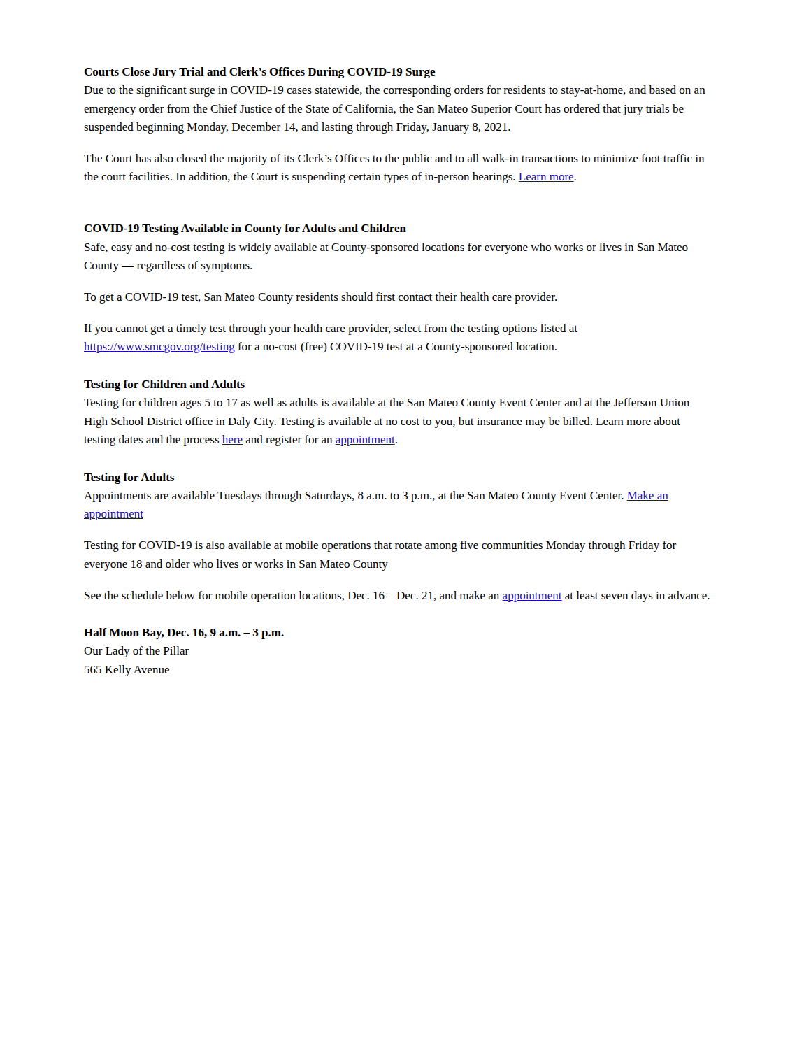Courts Close Jury Trial and Clerk’s Offices During COVID-19 Surge
Due to the significant surge in COVID-19 cases statewide, the corresponding orders for residents to stay-at-home, and based on an emergency order from the Chief Justice of the State of California, the San Mateo Superior Court has ordered that jury trials be suspended beginning Monday, December 14, and lasting through Friday, January 8, 2021.
The Court has also closed the majority of its Clerk’s Offices to the public and to all walk-in transactions to minimize foot traffic in the court facilities. In addition, the Court is suspending certain types of in-person hearings. Learn more.
COVID-19 Testing Available in County for Adults and Children
Safe, easy and no-cost testing is widely available at County-sponsored locations for everyone who works or lives in San Mateo County — regardless of symptoms.
To get a COVID-19 test, San Mateo County residents should first contact their health care provider.
If you cannot get a timely test through your health care provider, select from the testing options listed at https://www.smcgov.org/testing for a no-cost (free) COVID-19 test at a County-sponsored location.
Testing for Children and Adults
Testing for children ages 5 to 17 as well as adults is available at the San Mateo County Event Center and at the Jefferson Union High School District office in Daly City. Testing is available at no cost to you, but insurance may be billed. Learn more about testing dates and the process here and register for an appointment.
Testing for Adults
Appointments are available Tuesdays through Saturdays, 8 a.m. to 3 p.m., at the San Mateo County Event Center. Make an appointment
Testing for COVID-19 is also available at mobile operations that rotate among five communities Monday through Friday for everyone 18 and older who lives or works in San Mateo County
See the schedule below for mobile operation locations, Dec. 16 – Dec. 21, and make an appointment at least seven days in advance.
Half Moon Bay, Dec. 16, 9 a.m. – 3 p.m.
Our Lady of the Pillar
565 Kelly Avenue